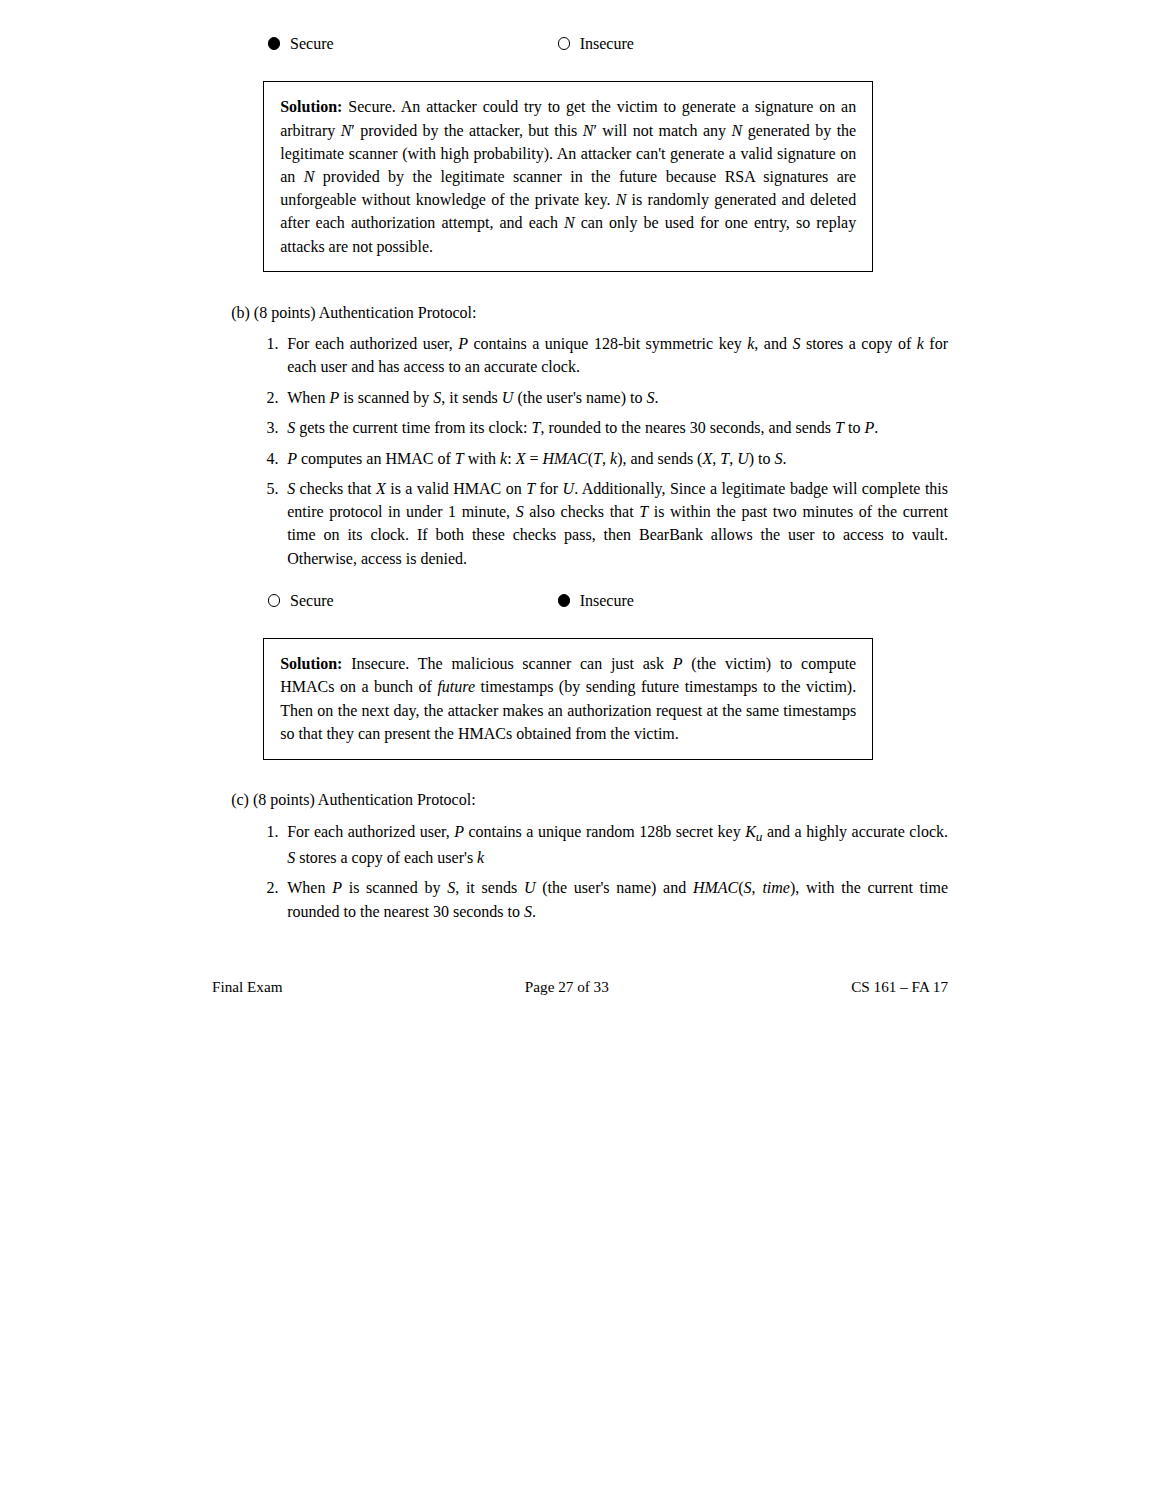Secure
Insecure
Solution: Secure. An attacker could try to get the victim to generate a signature on an arbitrary N′ provided by the attacker, but this N′ will not match any N generated by the legitimate scanner (with high probability). An attacker can't generate a valid signature on an N provided by the legitimate scanner in the future because RSA signatures are unforgeable without knowledge of the private key. N is randomly generated and deleted after each authorization attempt, and each N can only be used for one entry, so replay attacks are not possible.
(b) (8 points) Authentication Protocol:
For each authorized user, P contains a unique 128-bit symmetric key k, and S stores a copy of k for each user and has access to an accurate clock.
When P is scanned by S, it sends U (the user's name) to S.
S gets the current time from its clock: T, rounded to the neares 30 seconds, and sends T to P.
P computes an HMAC of T with k: X = HMAC(T, k), and sends (X, T, U) to S.
S checks that X is a valid HMAC on T for U. Additionally, Since a legitimate badge will complete this entire protocol in under 1 minute, S also checks that T is within the past two minutes of the current time on its clock. If both these checks pass, then BearBank allows the user to access to vault. Otherwise, access is denied.
Secure
Insecure
Solution: Insecure. The malicious scanner can just ask P (the victim) to compute HMACs on a bunch of future timestamps (by sending future timestamps to the victim). Then on the next day, the attacker makes an authorization request at the same timestamps so that they can present the HMACs obtained from the victim.
(c) (8 points) Authentication Protocol:
For each authorized user, P contains a unique random 128b secret key Ku and a highly accurate clock. S stores a copy of each user's k
When P is scanned by S, it sends U (the user's name) and HMAC(S, time), with the current time rounded to the nearest 30 seconds to S.
Final Exam Page 27 of 33 CS 161 – FA 17